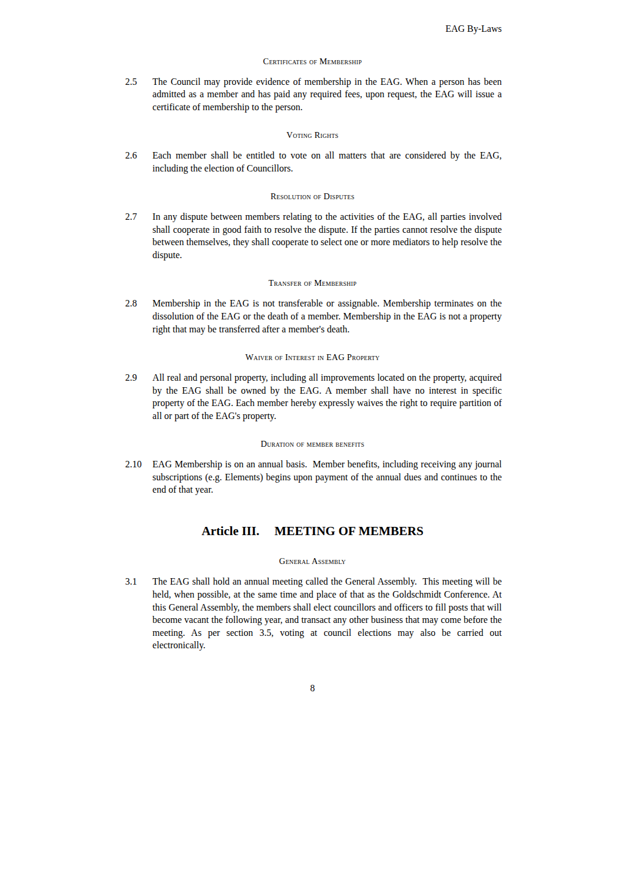EAG By-Laws
Certificates of Membership
2.5
The Council may provide evidence of membership in the EAG. When a person has been admitted as a member and has paid any required fees, upon request, the EAG will issue a certificate of membership to the person.
Voting Rights
2.6
Each member shall be entitled to vote on all matters that are considered by the EAG, including the election of Councillors.
Resolution of Disputes
2.7
In any dispute between members relating to the activities of the EAG, all parties involved shall cooperate in good faith to resolve the dispute. If the parties cannot resolve the dispute between themselves, they shall cooperate to select one or more mediators to help resolve the dispute.
Transfer of Membership
2.8
Membership in the EAG is not transferable or assignable. Membership terminates on the dissolution of the EAG or the death of a member. Membership in the EAG is not a property right that may be transferred after a member's death.
Waiver of Interest in EAG Property
2.9
All real and personal property, including all improvements located on the property, acquired by the EAG shall be owned by the EAG. A member shall have no interest in specific property of the EAG. Each member hereby expressly waives the right to require partition of all or part of the EAG's property.
Duration of member benefits
2.10
EAG Membership is on an annual basis. Member benefits, including receiving any journal subscriptions (e.g. Elements) begins upon payment of the annual dues and continues to the end of that year.
Article III. MEETING OF MEMBERS
General Assembly
3.1
The EAG shall hold an annual meeting called the General Assembly. This meeting will be held, when possible, at the same time and place of that as the Goldschmidt Conference. At this General Assembly, the members shall elect councillors and officers to fill posts that will become vacant the following year, and transact any other business that may come before the meeting. As per section 3.5, voting at council elections may also be carried out electronically.
8